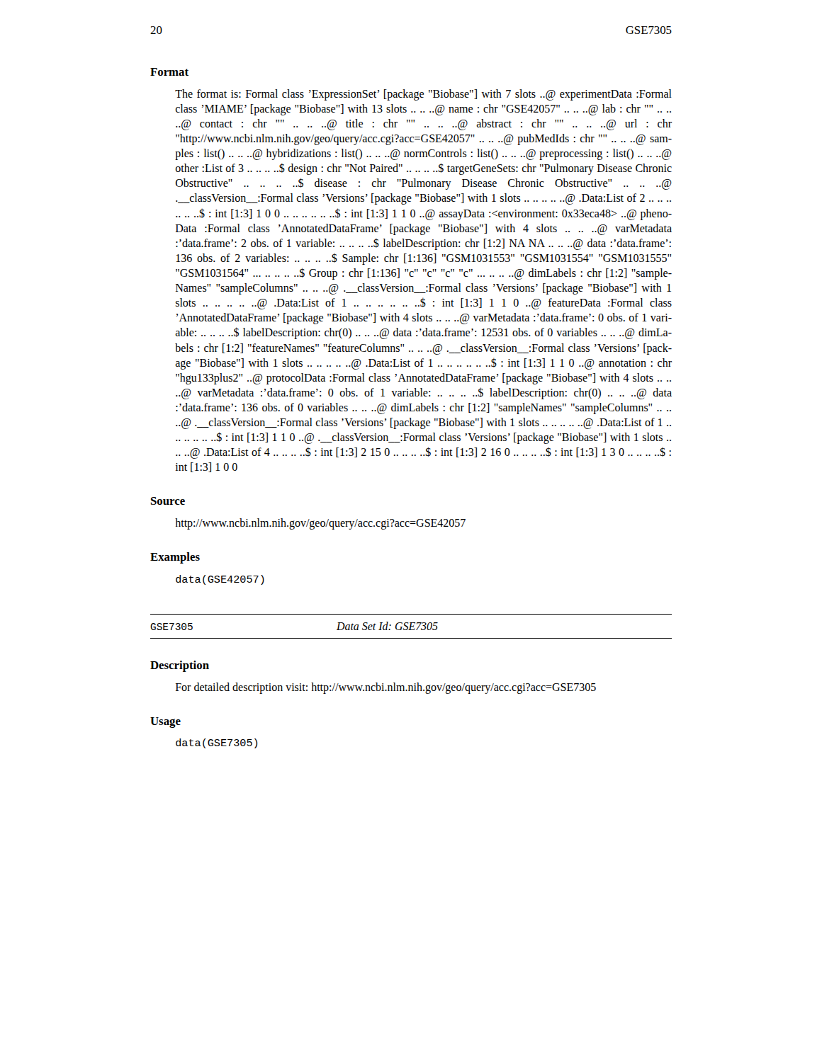20 GSE7305
Format
The format is: Formal class ’ExpressionSet’ [package "Biobase"] with 7 slots ..@ experimentData :Formal class ’MIAME’ [package "Biobase"] with 13 slots .. .. ..@ name : chr "GSE42057" .. .. ..@ lab : chr "" .. .. ..@ contact : chr "" .. .. ..@ title : chr "" .. .. ..@ abstract : chr "" .. .. ..@ url : chr "http://www.ncbi.nlm.nih.gov/geo/query/acc.cgi?acc=GSE42057" .. .. ..@ pubMedIds : chr "" .. .. ..@ samples : list() .. .. ..@ hybridizations : list() .. .. ..@ normControls : list() .. .. ..@ preprocessing : list() .. .. ..@ other :List of 3 .. .. .. ..$ design : chr "Not Paired" .. .. .. ..$ targetGeneSets: chr "Pulmonary Disease Chronic Obstructive" .. .. .. ..$ disease : chr "Pulmonary Disease Chronic Obstructive" .. .. ..@ .__classVersion__:Formal class ’Versions’ [package "Biobase"] with 1 slots .. .. .. .. ..@ .Data:List of 2 .. .. .. .. .. ..$ : int [1:3] 1 0 0 .. .. .. .. .. ..$ : int [1:3] 1 1 0 ..@ assayData :<environment: 0x33eca48> ..@ phenoData :Formal class ’AnnotatedDataFrame’ [package "Biobase"] with 4 slots .. .. ..@ varMetadata :’data.frame’: 2 obs. of 1 variable: .. .. .. ..$ labelDescription: chr [1:2] NA NA .. .. ..@ data :’data.frame’: 136 obs. of 2 variables: .. .. .. ..$ Sample: chr [1:136] "GSM1031553" "GSM1031554" "GSM1031555" "GSM1031564" ... .. .. .. ..$ Group : chr [1:136] "c" "c" "c" "c" ... .. .. ..@ dimLabels : chr [1:2] "sampleNames" "sampleColumns" .. .. ..@ .__classVersion__:Formal class ’Versions’ [package "Biobase"] with 1 slots .. .. .. .. ..@ .Data:List of 1 .. .. .. .. .. ..$ : int [1:3] 1 1 0 ..@ featureData :Formal class ’AnnotatedDataFrame’ [package "Biobase"] with 4 slots .. .. ..@ varMetadata :’data.frame’: 0 obs. of 1 variable: .. .. .. ..$ labelDescription: chr(0) .. .. ..@ data :’data.frame’: 12531 obs. of 0 variables .. .. ..@ dimLabels : chr [1:2] "featureNames" "featureColumns" .. .. ..@ .__classVersion__:Formal class ’Versions’ [package "Biobase"] with 1 slots .. .. .. .. ..@ .Data:List of 1 .. .. .. .. .. ..$ : int [1:3] 1 1 0 ..@ annotation : chr "hgu133plus2" ..@ protocolData :Formal class ’AnnotatedDataFrame’ [package "Biobase"] with 4 slots .. .. ..@ varMetadata :’data.frame’: 0 obs. of 1 variable: .. .. .. ..$ labelDescription: chr(0) .. .. ..@ data :’data.frame’: 136 obs. of 0 variables .. .. ..@ dimLabels : chr [1:2] "sampleNames" "sampleColumns" .. .. ..@ .__classVersion__:Formal class ’Versions’ [package "Biobase"] with 1 slots .. .. .. .. ..@ .Data:List of 1 .. .. .. .. .. ..$ : int [1:3] 1 1 0 ..@ .__classVersion__:Formal class ’Versions’ [package "Biobase"] with 1 slots .. .. ..@ .Data:List of 4 .. .. .. ..$ : int [1:3] 2 15 0 .. .. .. ..$ : int [1:3] 2 16 0 .. .. .. ..$ : int [1:3] 1 3 0 .. .. .. ..$ : int [1:3] 1 0 0
Source
http://www.ncbi.nlm.nih.gov/geo/query/acc.cgi?acc=GSE42057
Examples
data(GSE42057)
GSE7305 Data Set Id: GSE7305
Description
For detailed description visit: http://www.ncbi.nlm.nih.gov/geo/query/acc.cgi?acc=GSE7305
Usage
data(GSE7305)